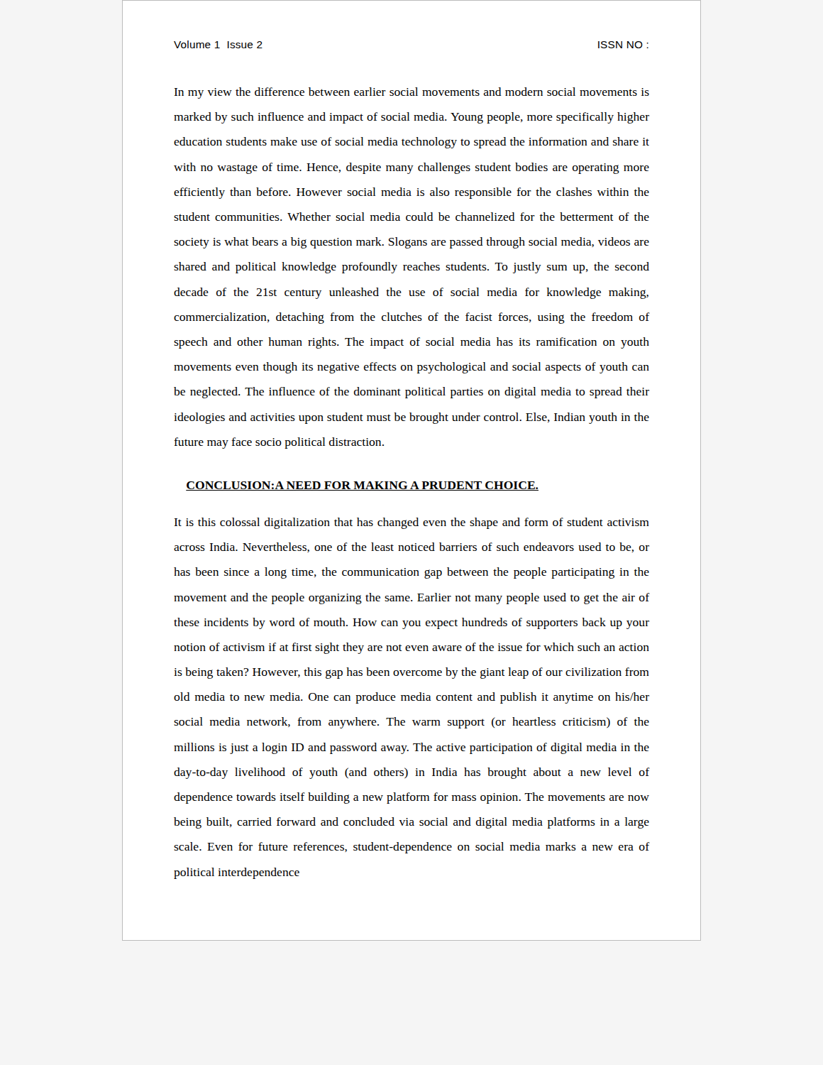Volume 1 Issue 2
ISSN NO :
In my view the difference between earlier social movements and modern social movements is marked by such influence and impact of social media. Young people, more specifically higher education students make use of social media technology to spread the information and share it with no wastage of time. Hence, despite many challenges student bodies are operating more efficiently than before. However social media is also responsible for the clashes within the student communities. Whether social media could be channelized for the betterment of the society is what bears a big question mark. Slogans are passed through social media, videos are shared and political knowledge profoundly reaches students. To justly sum up, the second decade of the 21st century unleashed the use of social media for knowledge making, commercialization, detaching from the clutches of the facist forces, using the freedom of speech and other human rights. The impact of social media has its ramification on youth movements even though its negative effects on psychological and social aspects of youth can be neglected. The influence of the dominant political parties on digital media to spread their ideologies and activities upon student must be brought under control. Else, Indian youth in the future may face socio political distraction.
CONCLUSION:A NEED FOR MAKING A PRUDENT CHOICE.
It is this colossal digitalization that has changed even the shape and form of student activism across India. Nevertheless, one of the least noticed barriers of such endeavors used to be, or has been since a long time, the communication gap between the people participating in the movement and the people organizing the same. Earlier not many people used to get the air of these incidents by word of mouth. How can you expect hundreds of supporters back up your notion of activism if at first sight they are not even aware of the issue for which such an action is being taken? However, this gap has been overcome by the giant leap of our civilization from old media to new media. One can produce media content and publish it anytime on his/her social media network, from anywhere. The warm support (or heartless criticism) of the millions is just a login ID and password away. The active participation of digital media in the day-to-day livelihood of youth (and others) in India has brought about a new level of dependence towards itself building a new platform for mass opinion. The movements are now being built, carried forward and concluded via social and digital media platforms in a large scale. Even for future references, student-dependence on social media marks a new era of political interdependence